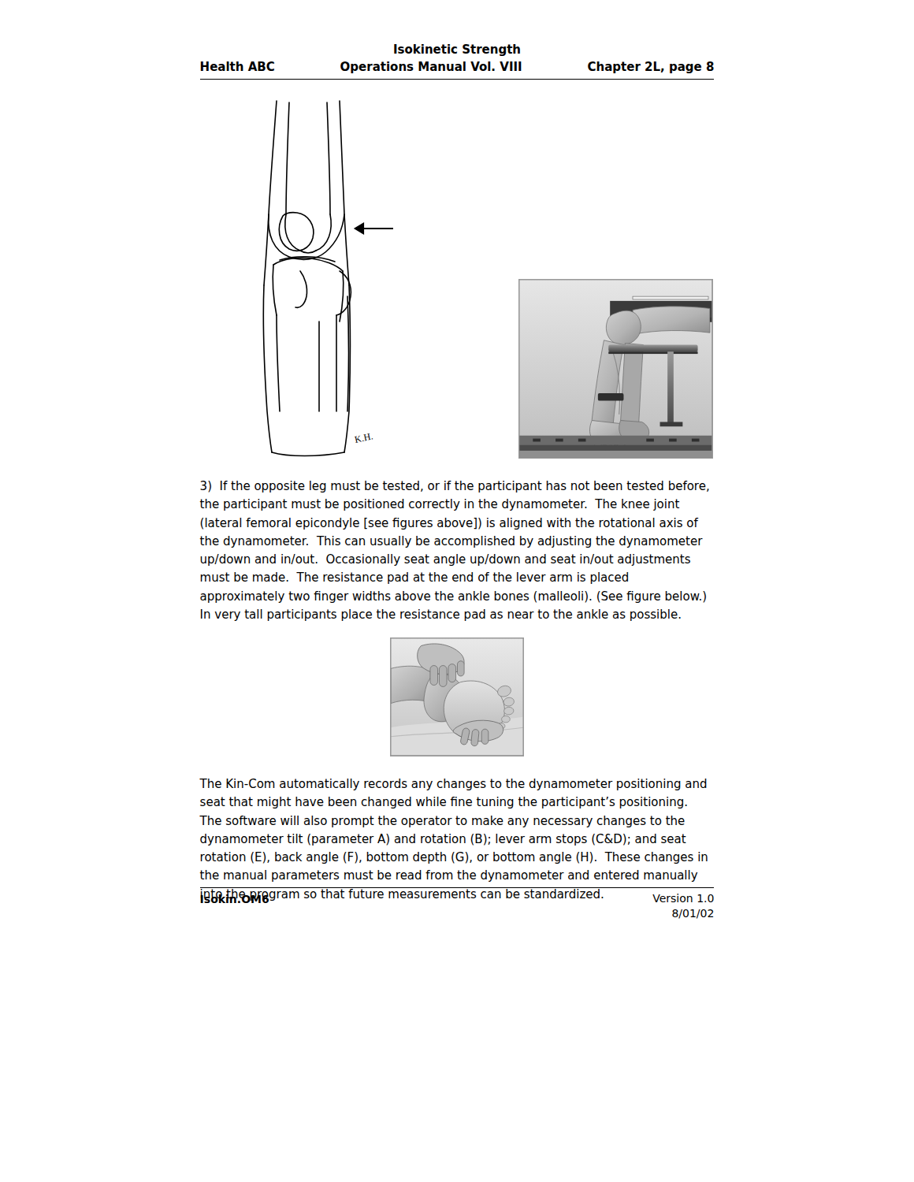Isokinetic Strength
Health ABC Operations Manual Vol. VIII Chapter 2L, page 8
K.H.
3) If the opposite leg must be tested, or if the participant has not been tested before, the participant must be positioned correctly in the dynamometer. The knee joint (lateral femoral epicondyle [see figures above]) is aligned with the rotational axis of the dynamometer. This can usually be accomplished by adjusting the dynamometer up/down and in/out. Occasionally seat angle up/down and seat in/out adjustments must be made. The resistance pad at the end of the lever arm is placed approximately two finger widths above the ankle bones (malleoli). (See figure below.) In very tall participants place the resistance pad as near to the ankle as possible.
The Kin-Com automatically records any changes to the dynamometer positioning and seat that might have been changed while fine tuning the participant’s positioning. The software will also prompt the operator to make any necessary changes to the dynamometer tilt (parameter A) and rotation (B); lever arm stops (C&D); and seat rotation (E), back angle (F), bottom depth (G), or bottom angle (H). These changes in the manual parameters must be read from the dynamometer and entered manually into the program so that future measurements can be standardized.
Isokin.OM6
Version 1.0
8/01/02